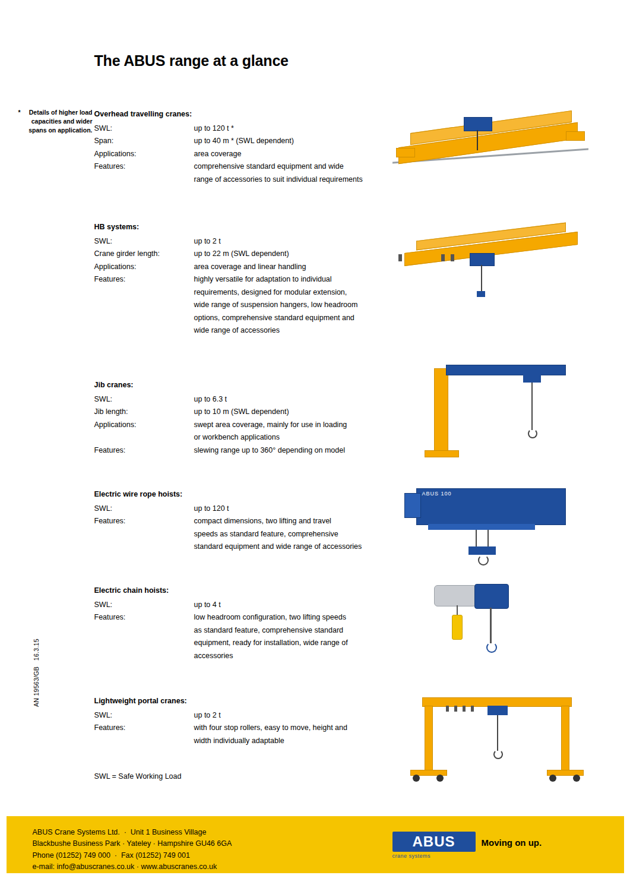The ABUS range at a glance
* Details of higher load capacities and wider spans on application.
Overhead travelling cranes:
SWL: up to 120 t * Span: up to 40 m * (SWL dependent) Applications: area coverage Features: comprehensive standard equipment and wide range of accessories to suit individual requirements
HB systems:
SWL: up to 2 t Crane girder length: up to 22 m (SWL dependent) Applications: area coverage and linear handling Features: highly versatile for adaptation to individual requirements, designed for modular extension, wide range of suspension hangers, low headroom options, comprehensive standard equipment and wide range of accessories
Jib cranes:
SWL: up to 6.3 t Jib length: up to 10 m (SWL dependent) Applications: swept area coverage, mainly for use in loading or workbench applications Features: slewing range up to 360° depending on model
Electric wire rope hoists:
SWL: up to 120 t Features: compact dimensions, two lifting and travel speeds as standard feature, comprehensive standard equipment and wide range of accessories
ABUS 100
Electric chain hoists:
SWL: up to 4 t Features: low headroom configuration, two lifting speeds as standard feature, comprehensive standard equipment, ready for installation, wide range of accessories
Lightweight portal cranes:
SWL: up to 2 t Features: with four stop rollers, easy to move, height and width individually adaptable
SWL = Safe Working Load
AN 19563/GB 16.3.15
ABUS Crane Systems Ltd. · Unit 1 Business Village
Blackbushe Business Park · Yateley · Hampshire GU46 6GA
Phone (01252) 749 000 · Fax (01252) 749 001
e-mail: info@abuscranes.co.uk · www.abuscranes.co.uk
ABUS
crane systems
Moving on up.